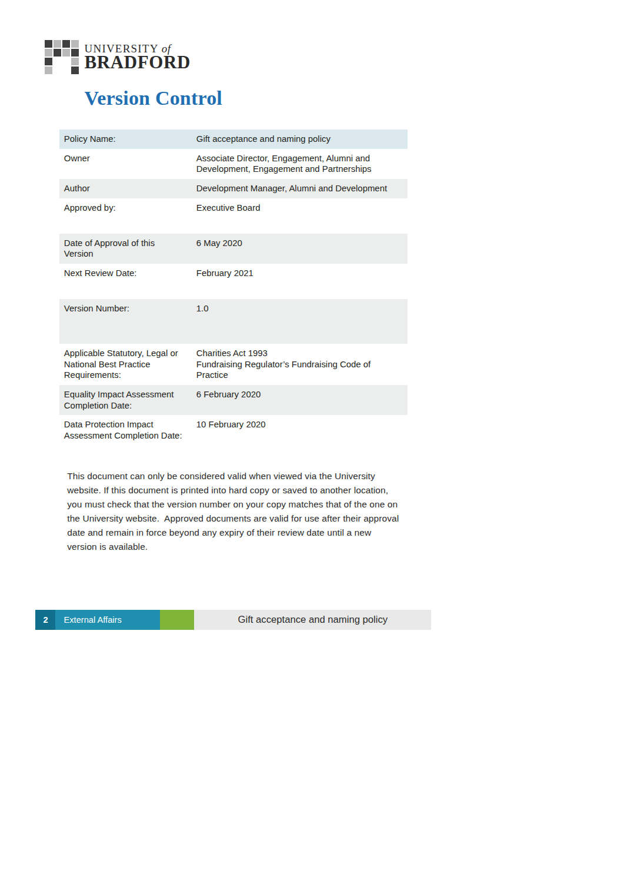UNIVERSITY of
BRADFORD
Version Control
| Policy Name: | Gift acceptance and naming policy |
| Owner | Associate Director, Engagement, Alumni and Development, Engagement and Partnerships |
| Author | Development Manager, Alumni and Development |
| Approved by: | Executive Board |
| Date of Approval of this Version | 6 May 2020 |
| Next Review Date: | February 2021 |
| Version Number: | 1.0 |
| Applicable Statutory, Legal or National Best Practice Requirements: | Charities Act 1993 Fundraising Regulator’s Fundraising Code of Practice |
| Equality Impact Assessment Completion Date: | 6 February 2020 |
| Data Protection Impact Assessment Completion Date: | 10 February 2020 |
This document can only be considered valid when viewed via the University website. If this document is printed into hard copy or saved to another location, you must check that the version number on your copy matches that of the one on the University website. Approved documents are valid for use after their approval date and remain in force beyond any expiry of their review date until a new version is available.
2
External Affairs
Gift acceptance and naming policy